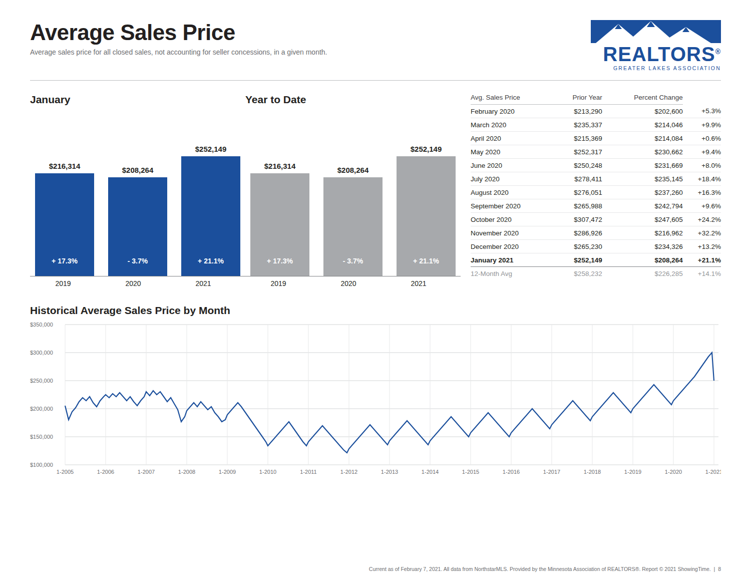Average Sales Price
Average sales price for all closed sales, not accounting for seller concessions, in a given month.
REALTORS®
GREATER LAKES ASSOCIATION
January
$216,314
+ 17.3%
$208,264
- 3.7%
$252,149
+ 21.1%
2019
2020
2021
Year to Date
$216,314
+ 17.3%
$208,264
- 3.7%
$252,149
+ 21.1%
2019
2020
2021
| Avg. Sales Price | Prior Year | Percent Change |
| --- | --- | --- |
| February 2020 | $213,290 | $202,600 | +5.3% |
| March 2020 | $235,337 | $214,046 | +9.9% |
| April 2020 | $215,369 | $214,084 | +0.6% |
| May 2020 | $252,317 | $230,662 | +9.4% |
| June 2020 | $250,248 | $231,669 | +8.0% |
| July 2020 | $278,411 | $235,145 | +18.4% |
| August 2020 | $276,051 | $237,260 | +16.3% |
| September 2020 | $265,988 | $242,794 | +9.6% |
| October 2020 | $307,472 | $247,605 | +24.2% |
| November 2020 | $286,926 | $216,962 | +32.2% |
| December 2020 | $265,230 | $234,326 | +13.2% |
| January 2021 | $252,149 | $208,264 | +21.1% |
| 12-Month Avg | $258,232 | $226,285 | +14.1% |
Historical Average Sales Price by Month
$350,000 $300,000 $250,000 $200,000 $150,000 $100,000 1-2005 1-2006 1-2007 1-2008 1-2009 1-2010 1-2011 1-2012 1-2013 1-2014 1-2015 1-2016 1-2017 1-2018 1-2019 1-2020 1-2021
Current as of February 7, 2021. All data from NorthstarMLS. Provided by the Minnesota Association of REALTORS®. Report © 2021 ShowingTime. | 8